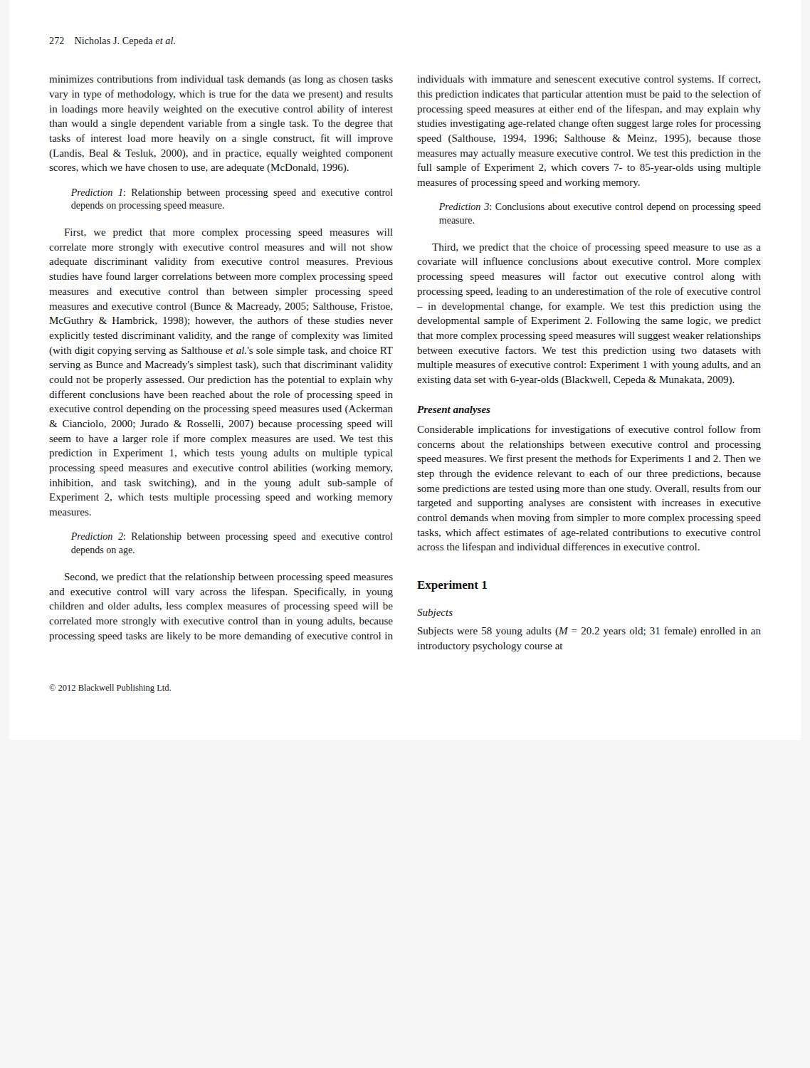272 Nicholas J. Cepeda et al.
minimizes contributions from individual task demands (as long as chosen tasks vary in type of methodology, which is true for the data we present) and results in loadings more heavily weighted on the executive control ability of interest than would a single dependent variable from a single task. To the degree that tasks of interest load more heavily on a single construct, fit will improve (Landis, Beal & Tesluk, 2000), and in practice, equally weighted component scores, which we have chosen to use, are adequate (McDonald, 1996).
Prediction 1: Relationship between processing speed and executive control depends on processing speed measure.
First, we predict that more complex processing speed measures will correlate more strongly with executive control measures and will not show adequate discriminant validity from executive control measures. Previous studies have found larger correlations between more complex processing speed measures and executive control than between simpler processing speed measures and executive control (Bunce & Macready, 2005; Salthouse, Fristoe, McGuthry & Hambrick, 1998); however, the authors of these studies never explicitly tested discriminant validity, and the range of complexity was limited (with digit copying serving as Salthouse et al.'s sole simple task, and choice RT serving as Bunce and Macready's simplest task), such that discriminant validity could not be properly assessed. Our prediction has the potential to explain why different conclusions have been reached about the role of processing speed in executive control depending on the processing speed measures used (Ackerman & Cianciolo, 2000; Jurado & Rosselli, 2007) because processing speed will seem to have a larger role if more complex measures are used. We test this prediction in Experiment 1, which tests young adults on multiple typical processing speed measures and executive control abilities (working memory, inhibition, and task switching), and in the young adult sub-sample of Experiment 2, which tests multiple processing speed and working memory measures.
Prediction 2: Relationship between processing speed and executive control depends on age.
Second, we predict that the relationship between processing speed measures and executive control will vary across the lifespan. Specifically, in young children and older adults, less complex measures of processing speed will be correlated more strongly with executive control than in young adults, because processing speed tasks are likely to be more demanding of executive control in individuals with immature and senescent executive control systems. If correct, this prediction indicates that particular attention must be paid to the selection of processing speed measures at either end of the lifespan, and may explain why studies investigating age-related change often suggest large roles for processing speed (Salthouse, 1994, 1996; Salthouse & Meinz, 1995), because those measures may actually measure executive control. We test this prediction in the full sample of Experiment 2, which covers 7- to 85-year-olds using multiple measures of processing speed and working memory.
Prediction 3: Conclusions about executive control depend on processing speed measure.
Third, we predict that the choice of processing speed measure to use as a covariate will influence conclusions about executive control. More complex processing speed measures will factor out executive control along with processing speed, leading to an underestimation of the role of executive control – in developmental change, for example. We test this prediction using the developmental sample of Experiment 2. Following the same logic, we predict that more complex processing speed measures will suggest weaker relationships between executive factors. We test this prediction using two datasets with multiple measures of executive control: Experiment 1 with young adults, and an existing data set with 6-year-olds (Blackwell, Cepeda & Munakata, 2009).
Present analyses
Considerable implications for investigations of executive control follow from concerns about the relationships between executive control and processing speed measures. We first present the methods for Experiments 1 and 2. Then we step through the evidence relevant to each of our three predictions, because some predictions are tested using more than one study. Overall, results from our targeted and supporting analyses are consistent with increases in executive control demands when moving from simpler to more complex processing speed tasks, which affect estimates of age-related contributions to executive control across the lifespan and individual differences in executive control.
Experiment 1
Subjects
Subjects were 58 young adults (M = 20.2 years old; 31 female) enrolled in an introductory psychology course at
© 2012 Blackwell Publishing Ltd.